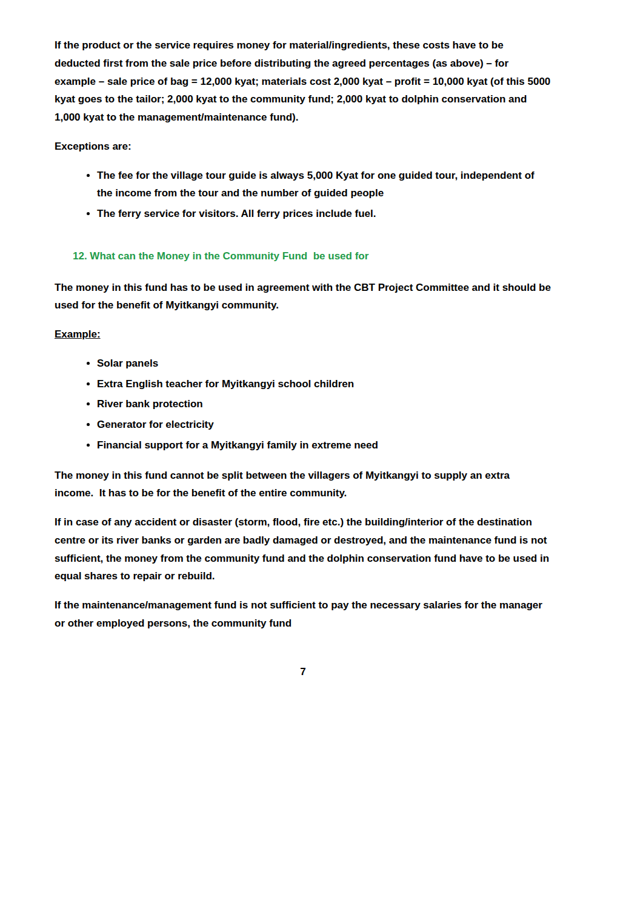If the product or the service requires money for material/ingredients, these costs have to be deducted first from the sale price before distributing the agreed percentages (as above) – for example – sale price of bag = 12,000 kyat; materials cost 2,000 kyat – profit = 10,000 kyat (of this 5000 kyat goes to the tailor; 2,000 kyat to the community fund; 2,000 kyat to dolphin conservation and 1,000 kyat to the management/maintenance fund).
Exceptions are:
The fee for the village tour guide is always 5,000 Kyat for one guided tour, independent of the income from the tour and the number of guided people
The ferry service for visitors. All ferry prices include fuel.
12. What can the Money in the Community Fund be used for
The money in this fund has to be used in agreement with the CBT Project Committee and it should be used for the benefit of Myitkangyi community.
Example:
Solar panels
Extra English teacher for Myitkangyi school children
River bank protection
Generator for electricity
Financial support for a Myitkangyi family in extreme need
The money in this fund cannot be split between the villagers of Myitkangyi to supply an extra income. It has to be for the benefit of the entire community.
If in case of any accident or disaster (storm, flood, fire etc.) the building/interior of the destination centre or its river banks or garden are badly damaged or destroyed, and the maintenance fund is not sufficient, the money from the community fund and the dolphin conservation fund have to be used in equal shares to repair or rebuild.
If the maintenance/management fund is not sufficient to pay the necessary salaries for the manager or other employed persons, the community fund
7